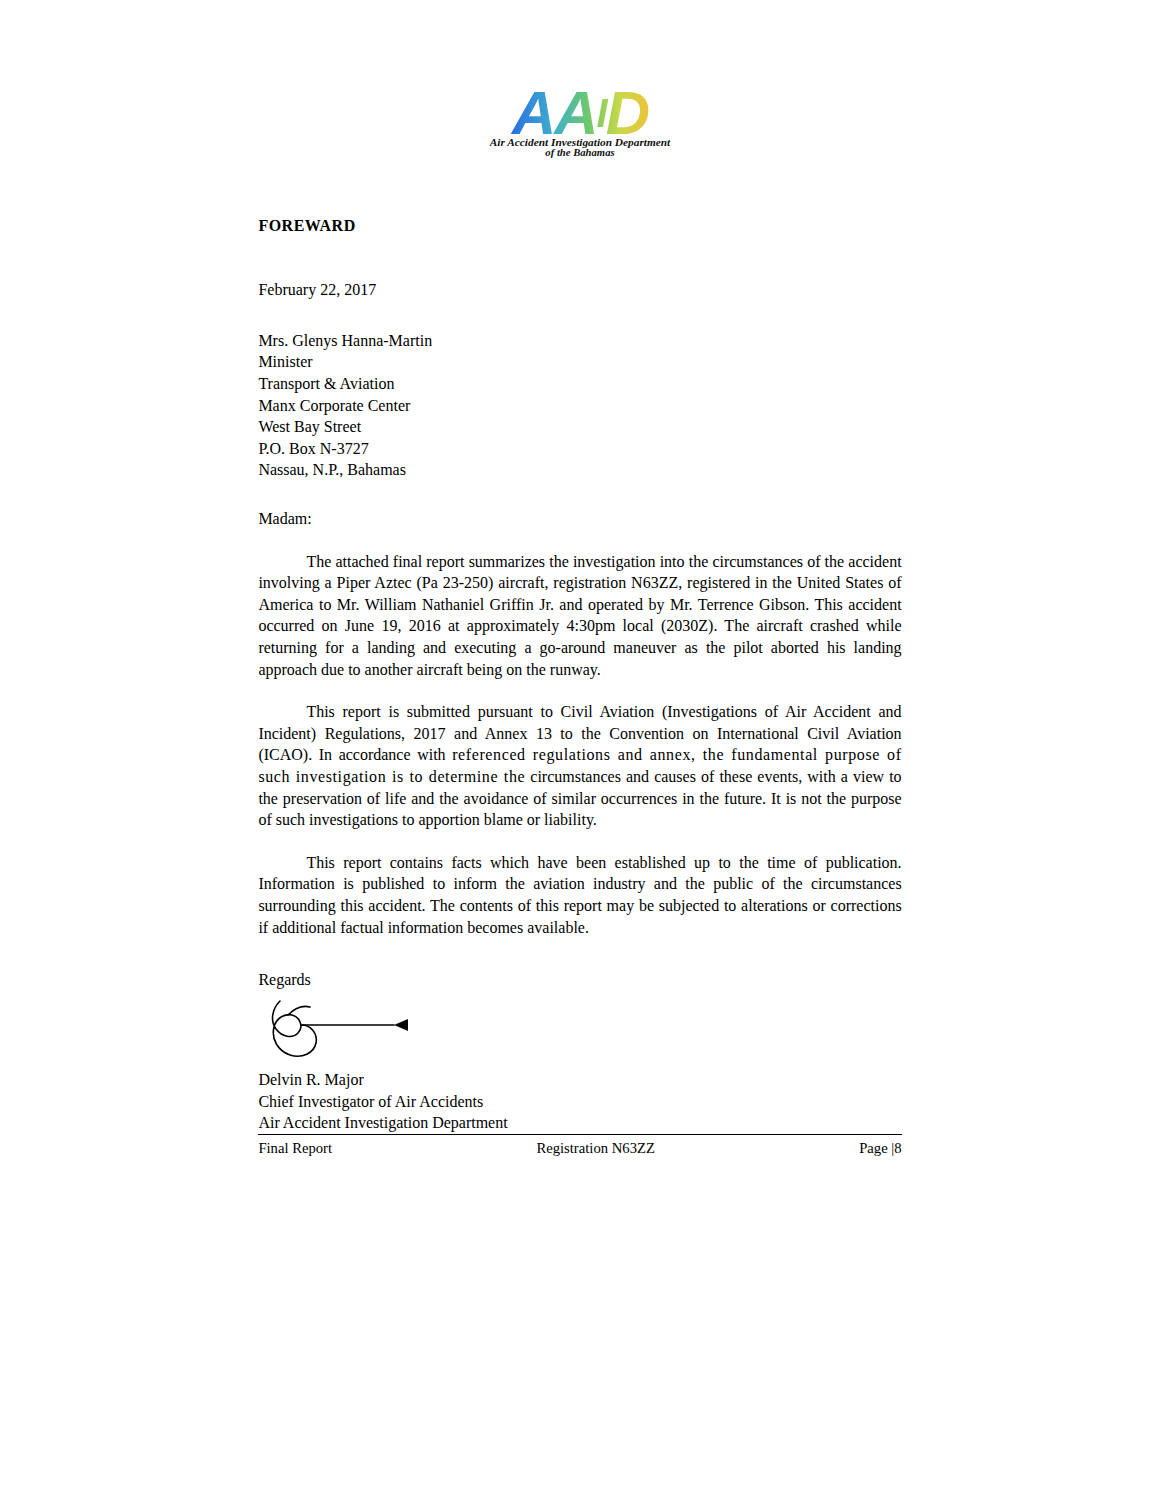AAID
Air Accident Investigation Department of the Bahamas
FOREWARD
February 22, 2017
Mrs. Glenys Hanna-Martin
Minister
Transport & Aviation
Manx Corporate Center
West Bay Street
P.O. Box N-3727
Nassau, N.P., Bahamas
Madam:
The attached final report summarizes the investigation into the circumstances of the accident involving a Piper Aztec (Pa 23-250) aircraft, registration N63ZZ, registered in the United States of America to Mr. William Nathaniel Griffin Jr. and operated by Mr. Terrence Gibson. This accident occurred on June 19, 2016 at approximately 4:30pm local (2030Z). The aircraft crashed while returning for a landing and executing a go-around maneuver as the pilot aborted his landing approach due to another aircraft being on the runway.
This report is submitted pursuant to Civil Aviation (Investigations of Air Accident and Incident) Regulations, 2017 and Annex 13 to the Convention on International Civil Aviation (ICAO). In accordance with referenced regulations and annex, the fundamental purpose of such investigation is to determine the circumstances and causes of these events, with a view to the preservation of life and the avoidance of similar occurrences in the future. It is not the purpose of such investigations to apportion blame or liability.
This report contains facts which have been established up to the time of publication. Information is published to inform the aviation industry and the public of the circumstances surrounding this accident. The contents of this report may be subjected to alterations or corrections if additional factual information becomes available.
Regards
Delvin R. Major
Chief Investigator of Air Accidents
Air Accident Investigation Department
Final Report
Registration N63ZZ
Page |8